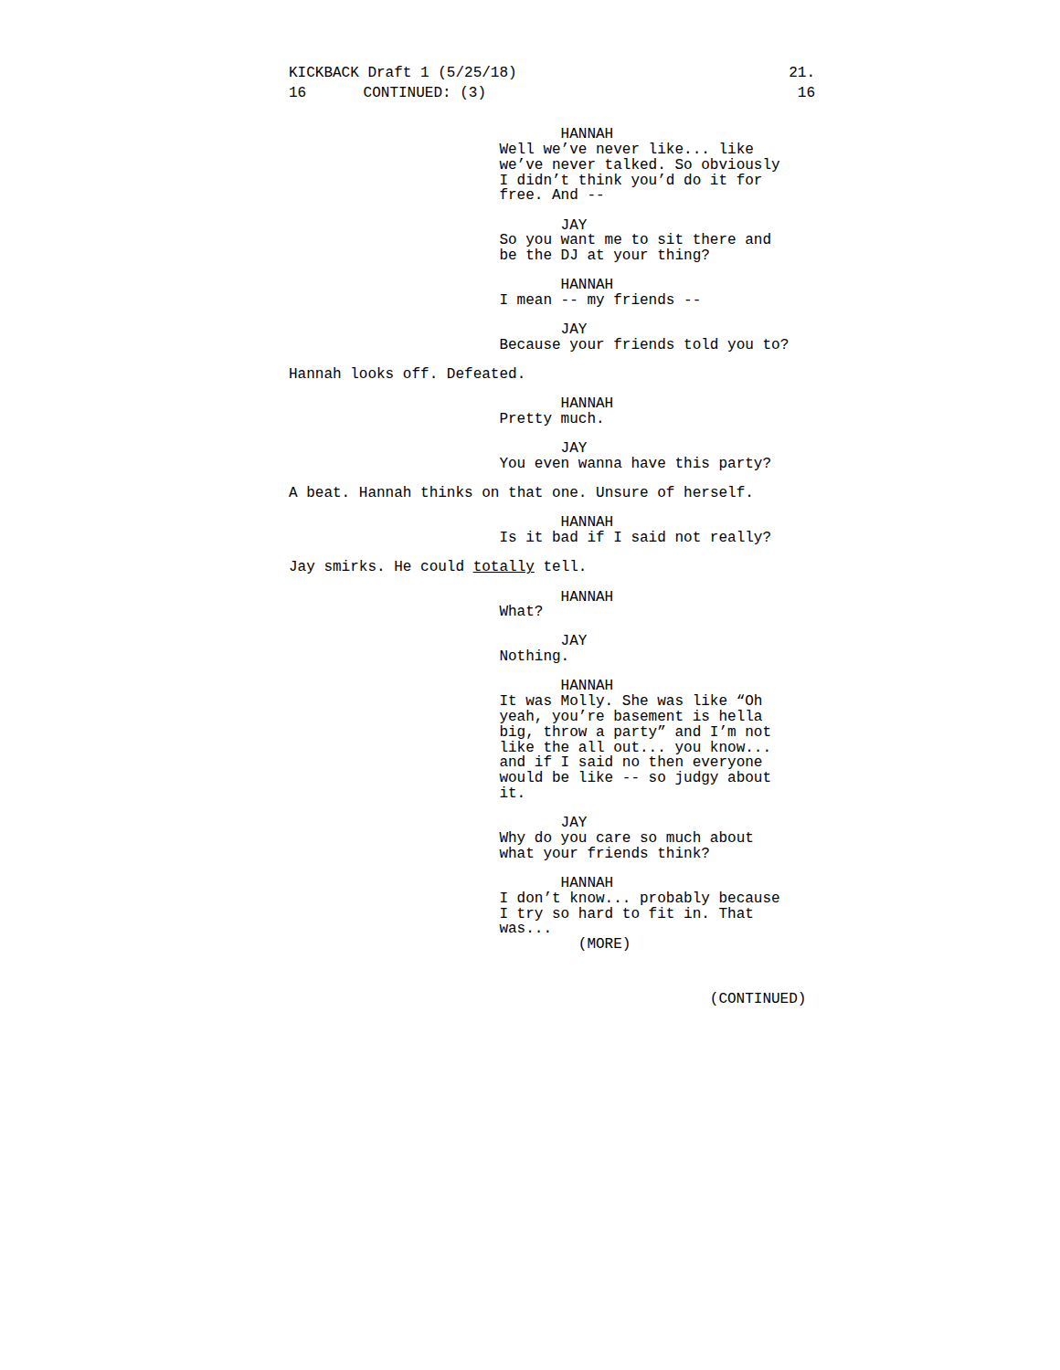KICKBACK Draft 1 (5/25/18) 21.
16 CONTINUED: (3) 16
HANNAH
Well we’ve never like... like we’ve never talked. So obviously I didn’t think you’d do it for free. And --
JAY
So you want me to sit there and be the DJ at your thing?
HANNAH
I mean -- my friends --
JAY
Because your friends told you to?
Hannah looks off. Defeated.
HANNAH
Pretty much.
JAY
You even wanna have this party?
A beat. Hannah thinks on that one. Unsure of herself.
HANNAH
Is it bad if I said not really?
Jay smirks. He could totally tell.
HANNAH
What?
JAY
Nothing.
HANNAH
It was Molly. She was like “Oh yeah, you’re basement is hella big, throw a party” and I’m not like the all out... you know... and if I said no then everyone would be like -- so judgy about it.
JAY
Why do you care so much about what your friends think?
HANNAH
I don’t know... probably because I try so hard to fit in. That was...
(MORE)
(CONTINUED)